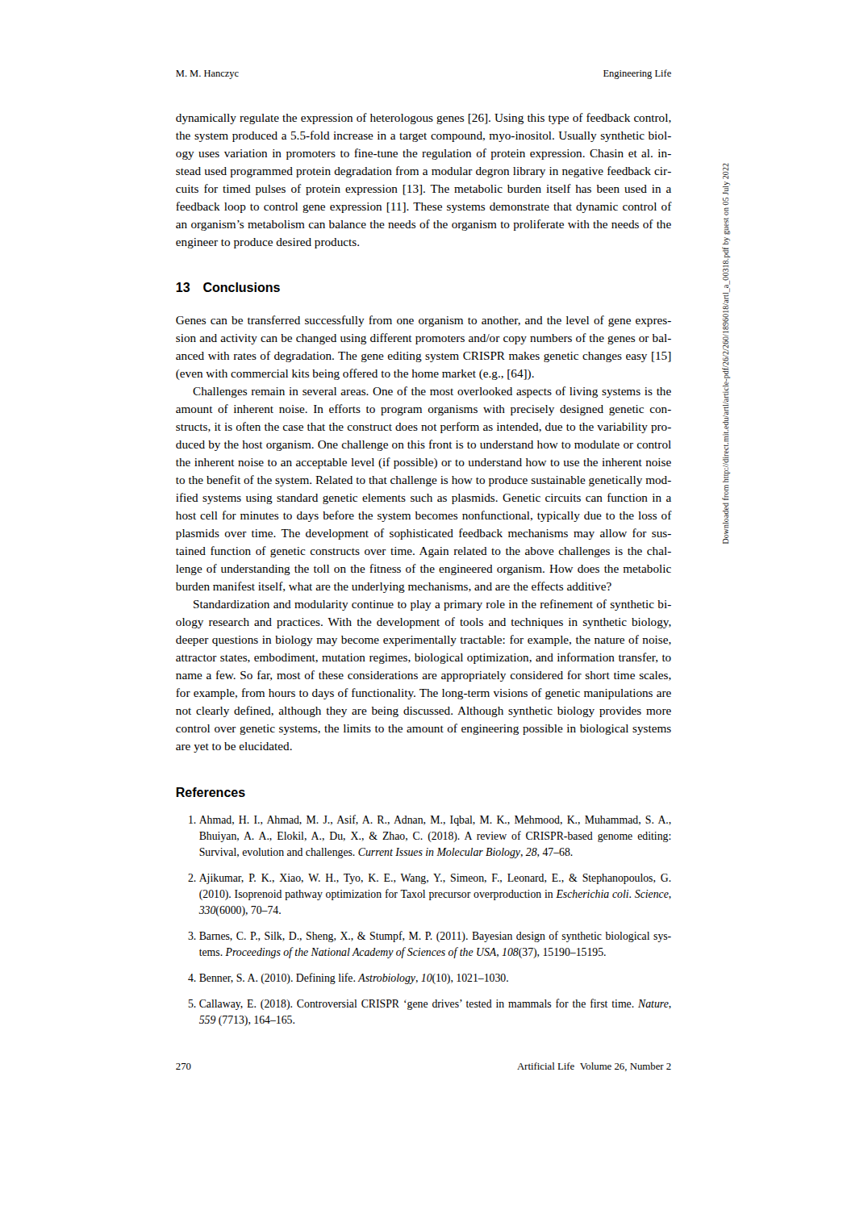Downloaded from http://direct.mit.edu/artl/article-pdf/26/2/260/1896018/artl_a_00318.pdf by guest on 05 July 2022
M. M. Hanczyc Engineering Life
dynamically regulate the expression of heterologous genes [26]. Using this type of feedback control, the system produced a 5.5-fold increase in a target compound, myo-inositol. Usually synthetic biology uses variation in promoters to fine-tune the regulation of protein expression. Chasin et al. instead used programmed protein degradation from a modular degron library in negative feedback circuits for timed pulses of protein expression [13]. The metabolic burden itself has been used in a feedback loop to control gene expression [11]. These systems demonstrate that dynamic control of an organism’s metabolism can balance the needs of the organism to proliferate with the needs of the engineer to produce desired products.
13 Conclusions
Genes can be transferred successfully from one organism to another, and the level of gene expression and activity can be changed using different promoters and/or copy numbers of the genes or balanced with rates of degradation. The gene editing system CRISPR makes genetic changes easy [15] (even with commercial kits being offered to the home market (e.g., [64]).
Challenges remain in several areas. One of the most overlooked aspects of living systems is the amount of inherent noise. In efforts to program organisms with precisely designed genetic constructs, it is often the case that the construct does not perform as intended, due to the variability produced by the host organism. One challenge on this front is to understand how to modulate or control the inherent noise to an acceptable level (if possible) or to understand how to use the inherent noise to the benefit of the system. Related to that challenge is how to produce sustainable genetically modified systems using standard genetic elements such as plasmids. Genetic circuits can function in a host cell for minutes to days before the system becomes nonfunctional, typically due to the loss of plasmids over time. The development of sophisticated feedback mechanisms may allow for sustained function of genetic constructs over time. Again related to the above challenges is the challenge of understanding the toll on the fitness of the engineered organism. How does the metabolic burden manifest itself, what are the underlying mechanisms, and are the effects additive?
Standardization and modularity continue to play a primary role in the refinement of synthetic biology research and practices. With the development of tools and techniques in synthetic biology, deeper questions in biology may become experimentally tractable: for example, the nature of noise, attractor states, embodiment, mutation regimes, biological optimization, and information transfer, to name a few. So far, most of these considerations are appropriately considered for short time scales, for example, from hours to days of functionality. The long-term visions of genetic manipulations are not clearly defined, although they are being discussed. Although synthetic biology provides more control over genetic systems, the limits to the amount of engineering possible in biological systems are yet to be elucidated.
References
Ahmad, H. I., Ahmad, M. J., Asif, A. R., Adnan, M., Iqbal, M. K., Mehmood, K., Muhammad, S. A., Bhuiyan, A. A., Elokil, A., Du, X., & Zhao, C. (2018). A review of CRISPR-based genome editing: Survival, evolution and challenges. Current Issues in Molecular Biology, 28, 47–68.
Ajikumar, P. K., Xiao, W. H., Tyo, K. E., Wang, Y., Simeon, F., Leonard, E., & Stephanopoulos, G. (2010). Isoprenoid pathway optimization for Taxol precursor overproduction in Escherichia coli. Science, 330(6000), 70–74.
Barnes, C. P., Silk, D., Sheng, X., & Stumpf, M. P. (2011). Bayesian design of synthetic biological systems. Proceedings of the National Academy of Sciences of the USA, 108(37), 15190–15195.
Benner, S. A. (2010). Defining life. Astrobiology, 10(10), 1021–1030.
Callaway, E. (2018). Controversial CRISPR ‘gene drives’ tested in mammals for the first time. Nature, 559 (7713), 164–165.
270 Artificial Life Volume 26, Number 2